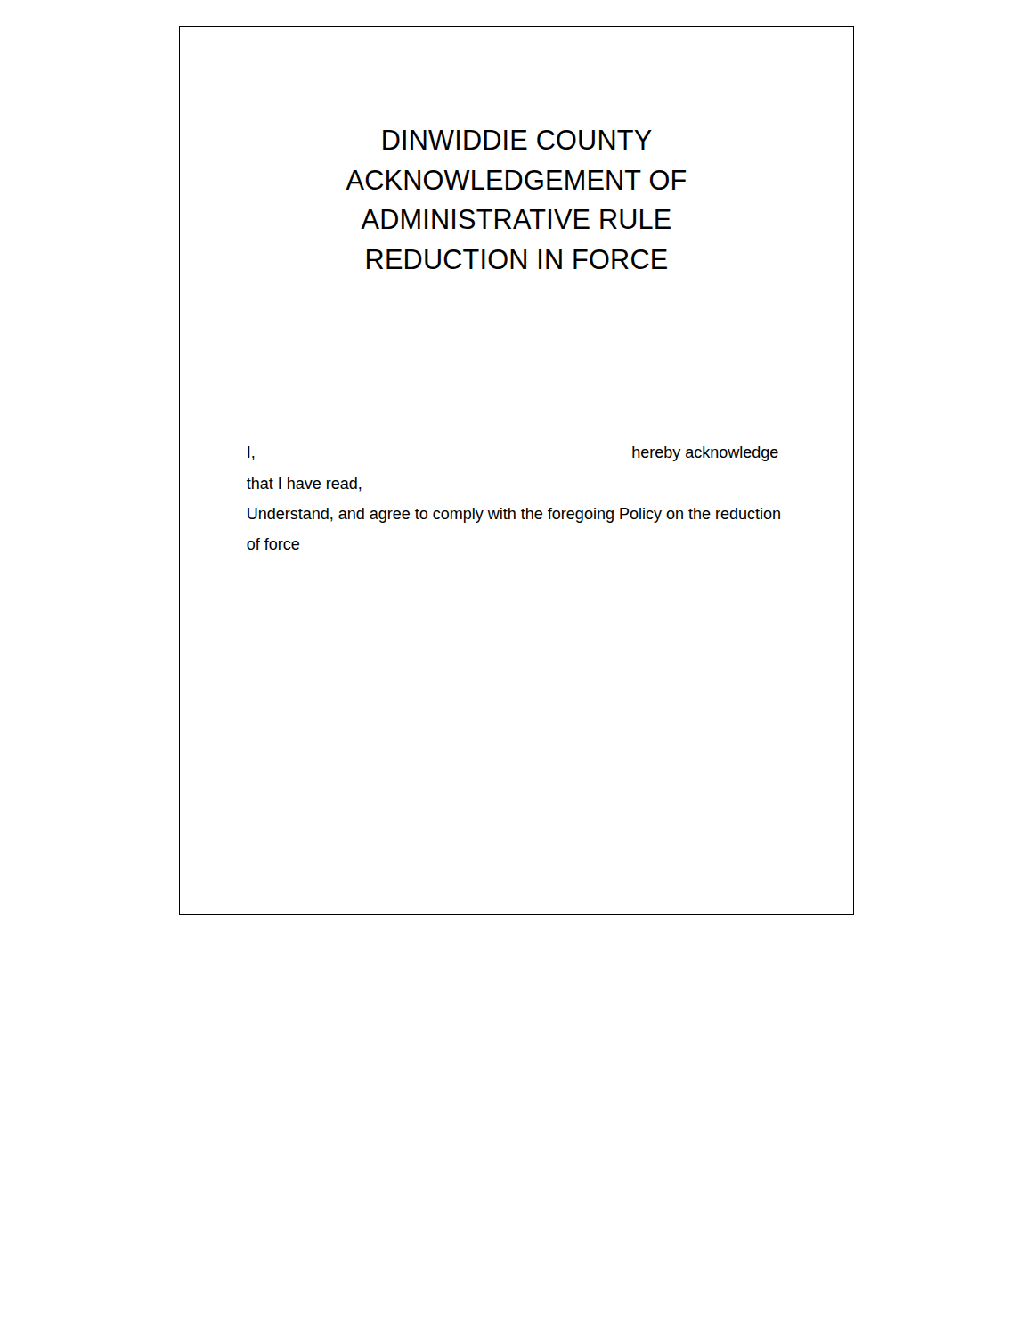DINWIDDIE COUNTY ACKNOWLEDGEMENT OF ADMINISTRATIVE RULE REDUCTION IN FORCE
I, hereby acknowledge that I have read,
Understand, and agree to comply with the foregoing Policy on the reduction of force